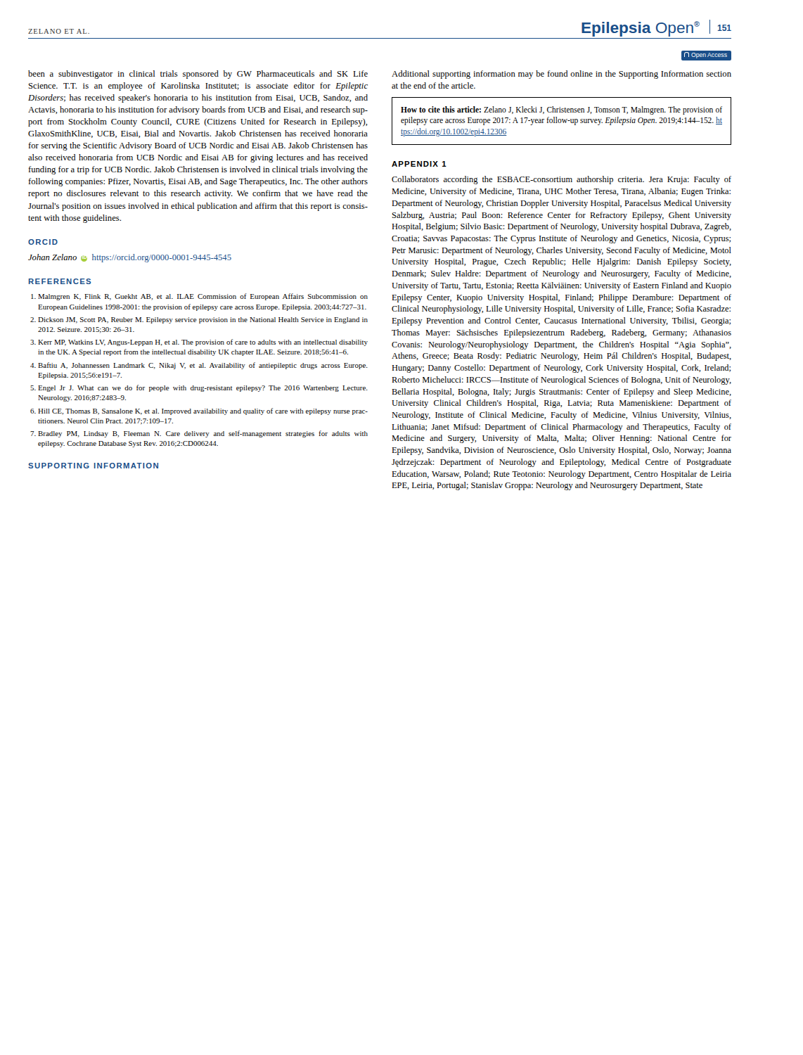ZELANO ET AL.
Epilepsia Open®
151
Open Access
been a subinvestigator in clinical trials sponsored by GW Pharmaceuticals and SK Life Science. T.T. is an employee of Karolinska Institutet; is associate editor for Epileptic Disorders; has received speaker's honoraria to his institution from Eisai, UCB, Sandoz, and Actavis, honoraria to his institution for advisory boards from UCB and Eisai, and research support from Stockholm County Council, CURE (Citizens United for Research in Epilepsy), GlaxoSmithKline, UCB, Eisai, Bial and Novartis. Jakob Christensen has received honoraria for serving the Scientific Advisory Board of UCB Nordic and Eisai AB. Jakob Christensen has also received honoraria from UCB Nordic and Eisai AB for giving lectures and has received funding for a trip for UCB Nordic. Jakob Christensen is involved in clinical trials involving the following companies: Pfizer, Novartis, Eisai AB, and Sage Therapeutics, Inc. The other authors report no disclosures relevant to this research activity. We confirm that we have read the Journal's position on issues involved in ethical publication and affirm that this report is consistent with those guidelines.
ORCID
Johan Zelano https://orcid.org/0000-0001-9445-4545
REFERENCES
Malmgren K, Flink R, Guekht AB, et al. ILAE Commission of European Affairs Subcommission on European Guidelines 1998-2001: the provision of epilepsy care across Europe. Epilepsia. 2003;44:727–31.
Dickson JM, Scott PA, Reuber M. Epilepsy service provision in the National Health Service in England in 2012. Seizure. 2015;30: 26–31.
Kerr MP, Watkins LV, Angus-Leppan H, et al. The provision of care to adults with an intellectual disability in the UK. A Special report from the intellectual disability UK chapter ILAE. Seizure. 2018;56:41–6.
Baftiu A, Johannessen Landmark C, Nikaj V, et al. Availability of antiepileptic drugs across Europe. Epilepsia. 2015;56:e191–7.
Engel Jr J. What can we do for people with drug-resistant epilepsy? The 2016 Wartenberg Lecture. Neurology. 2016;87:2483–9.
Hill CE, Thomas B, Sansalone K, et al. Improved availability and quality of care with epilepsy nurse practitioners. Neurol Clin Pract. 2017;7:109–17.
Bradley PM, Lindsay B, Fleeman N. Care delivery and self-management strategies for adults with epilepsy. Cochrane Database Syst Rev. 2016;2:CD006244.
SUPPORTING INFORMATION
Additional supporting information may be found online in the Supporting Information section at the end of the article.
How to cite this article: Zelano J, Klecki J, Christensen J, Tomson T, Malmgren. The provision of epilepsy care across Europe 2017: A 17-year follow-up survey. Epilepsia Open. 2019;4:144–152. https://doi.org/10.1002/epi4.12306
APPENDIX 1
Collaborators according the ESBACE-consortium authorship criteria. Jera Kruja: Faculty of Medicine, University of Medicine, Tirana, UHC Mother Teresa, Tirana, Albania; Eugen Trinka: Department of Neurology, Christian Doppler University Hospital, Paracelsus Medical University Salzburg, Austria; Paul Boon: Reference Center for Refractory Epilepsy, Ghent University Hospital, Belgium; Silvio Basic: Department of Neurology, University hospital Dubrava, Zagreb, Croatia; Savvas Papacostas: The Cyprus Institute of Neurology and Genetics, Nicosia, Cyprus; Petr Marusic: Department of Neurology, Charles University, Second Faculty of Medicine, Motol University Hospital, Prague, Czech Republic; Helle Hjalgrim: Danish Epilepsy Society, Denmark; Sulev Haldre: Department of Neurology and Neurosurgery, Faculty of Medicine, University of Tartu, Tartu, Estonia; Reetta Kälviäinen: University of Eastern Finland and Kuopio Epilepsy Center, Kuopio University Hospital, Finland; Philippe Derambure: Department of Clinical Neurophysiology, Lille University Hospital, University of Lille, France; Sofia Kasradze: Epilepsy Prevention and Control Center, Caucasus International University, Tbilisi, Georgia; Thomas Mayer: Sächsisches Epilepsiezentrum Radeberg, Radeberg, Germany; Athanasios Covanis: Neurology/Neurophysiology Department, the Children's Hospital “Agia Sophia”, Athens, Greece; Beata Rosdy: Pediatric Neurology, Heim Pál Children's Hospital, Budapest, Hungary; Danny Costello: Department of Neurology, Cork University Hospital, Cork, Ireland; Roberto Michelucci: IRCCS—Institute of Neurological Sciences of Bologna, Unit of Neurology, Bellaria Hospital, Bologna, Italy; Jurgis Strautmanis: Center of Epilepsy and Sleep Medicine, University Clinical Children's Hospital, Riga, Latvia; Ruta Mameniskiene: Department of Neurology, Institute of Clinical Medicine, Faculty of Medicine, Vilnius University, Vilnius, Lithuania; Janet Mifsud: Department of Clinical Pharmacology and Therapeutics, Faculty of Medicine and Surgery, University of Malta, Malta; Oliver Henning: National Centre for Epilepsy, Sandvika, Division of Neuroscience, Oslo University Hospital, Oslo, Norway; Joanna Jędrzejczak: Department of Neurology and Epileptology, Medical Centre of Postgraduate Education, Warsaw, Poland; Rute Teotonio: Neurology Department, Centro Hospitalar de Leiria EPE, Leiria, Portugal; Stanislav Groppa: Neurology and Neurosurgery Department, State